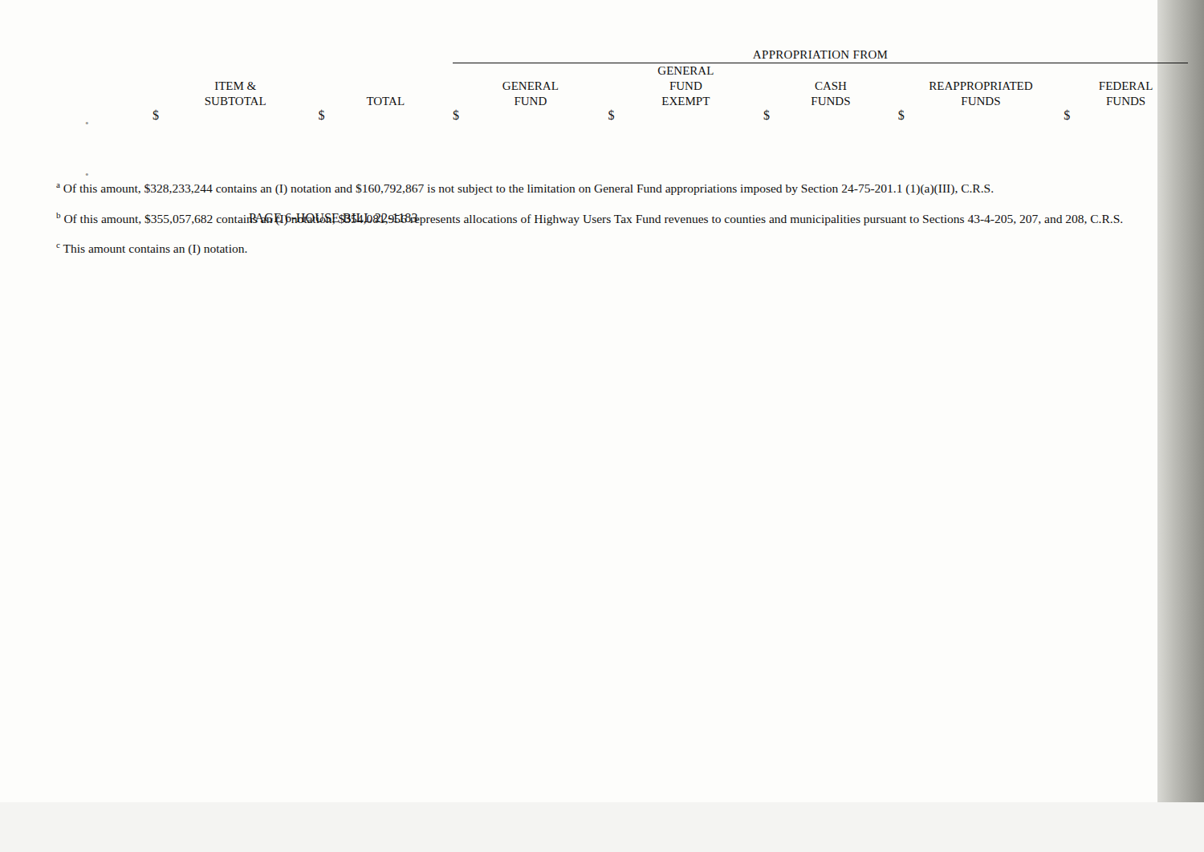• •
| | | APPROPRIATION FROM |
| ITEM & SUBTOTAL | TOTAL | GENERAL FUND | GENERAL FUND EXEMPT | CASH FUNDS | REAPPROPRIATED FUNDS | FEDERAL FUNDS |
| $ | $ | $ | $ | $ | $ | $ |
a Of this amount, $328,233,244 contains an (I) notation and $160,792,867 is not subject to the limitation on General Fund appropriations imposed by Section 24-75-201.1 (1)(a)(III), C.R.S.
b Of this amount, $355,057,682 contains an (I) notation; $354,081,956 represents allocations of Highway Users Tax Fund revenues to counties and municipalities pursuant to Sections 43-4-205, 207, and 208, C.R.S.
c This amount contains an (I) notation.
PAGE 6-HOUSE BILL 22-1183